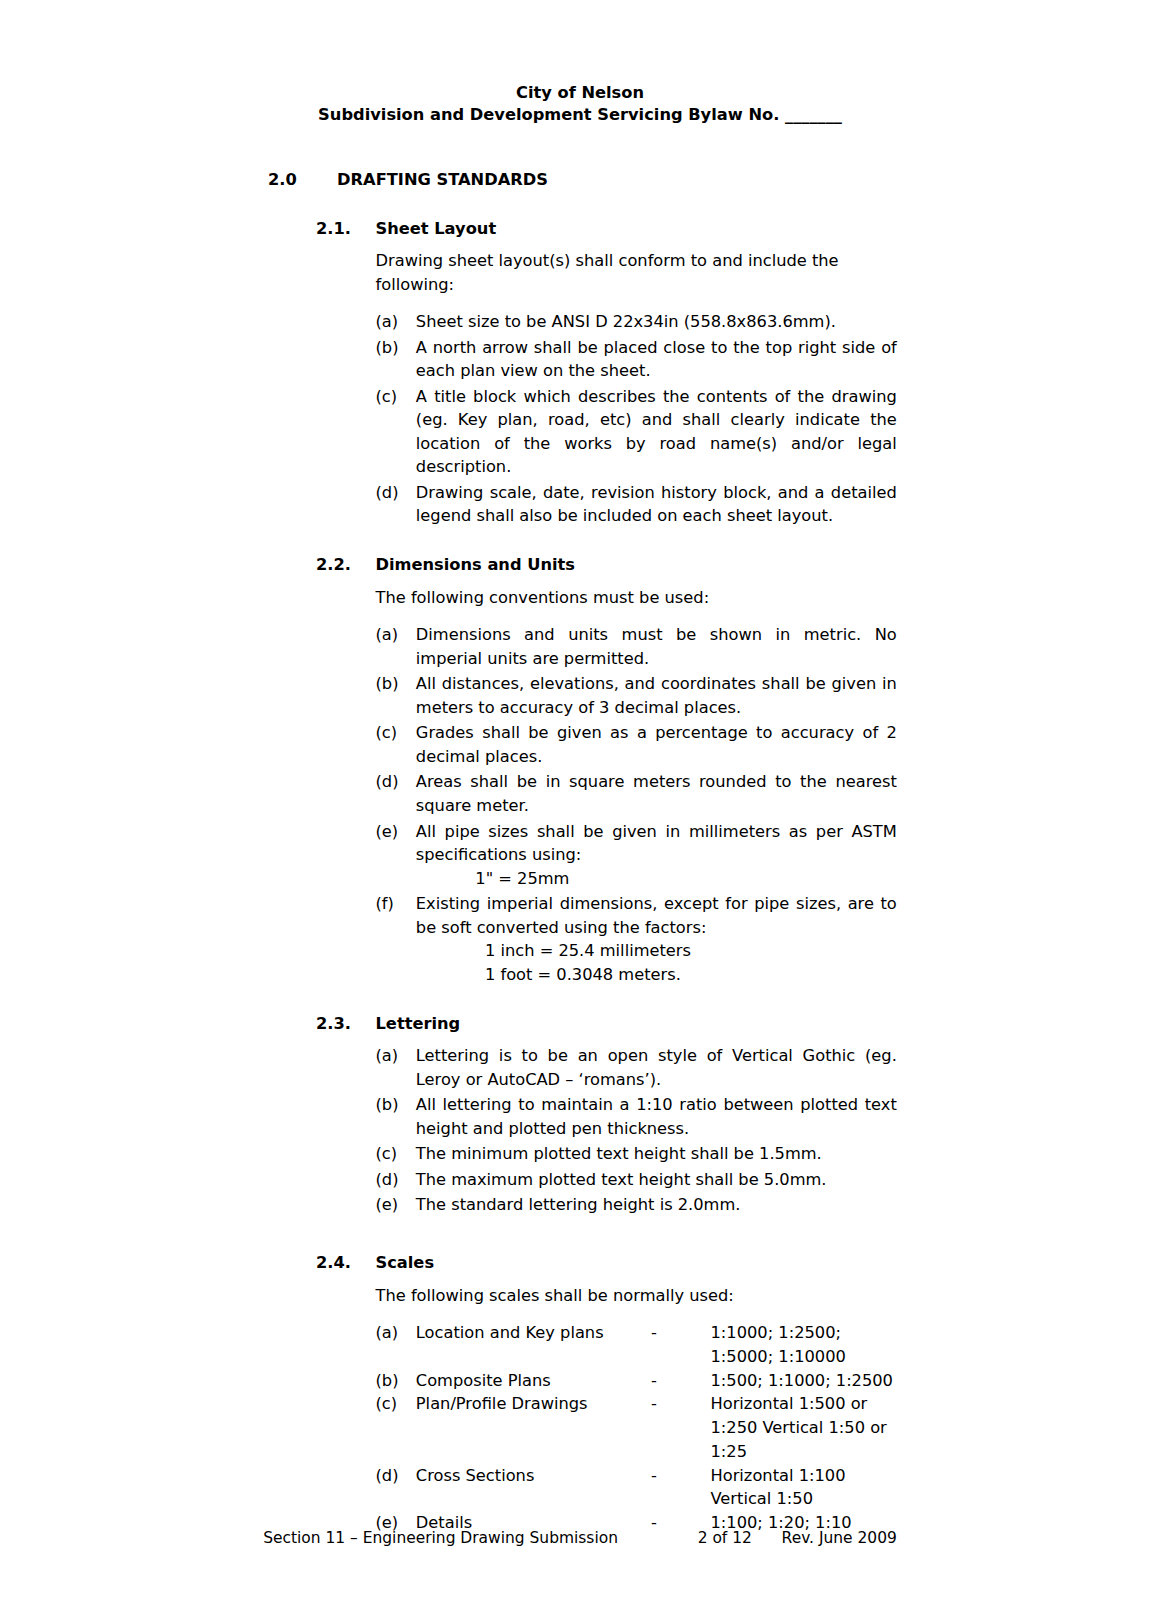City of Nelson Subdivision and Development Servicing Bylaw No. _______
2.0 DRAFTING STANDARDS
2.1. Sheet Layout
Drawing sheet layout(s) shall conform to and include the following:
(a) Sheet size to be ANSI D 22x34in (558.8x863.6mm).
(b) A north arrow shall be placed close to the top right side of each plan view on the sheet.
(c) A title block which describes the contents of the drawing (eg. Key plan, road, etc) and shall clearly indicate the location of the works by road name(s) and/or legal description.
(d) Drawing scale, date, revision history block, and a detailed legend shall also be included on each sheet layout.
2.2. Dimensions and Units
The following conventions must be used:
(a) Dimensions and units must be shown in metric. No imperial units are permitted.
(b) All distances, elevations, and coordinates shall be given in meters to accuracy of 3 decimal places.
(c) Grades shall be given as a percentage to accuracy of 2 decimal places.
(d) Areas shall be in square meters rounded to the nearest square meter.
(e) All pipe sizes shall be given in millimeters as per ASTM specifications using: 1" = 25mm
(f) Existing imperial dimensions, except for pipe sizes, are to be soft converted using the factors: 1 inch = 25.4 millimeters 1 foot = 0.3048 meters.
2.3. Lettering
(a) Lettering is to be an open style of Vertical Gothic (eg. Leroy or AutoCAD – ‘romans’).
(b) All lettering to maintain a 1:10 ratio between plotted text height and plotted pen thickness.
(c) The minimum plotted text height shall be 1.5mm.
(d) The maximum plotted text height shall be 5.0mm.
(e) The standard lettering height is 2.0mm.
2.4. Scales
The following scales shall be normally used:
| (a) | Location and Key plans | - | 1:1000; 1:2500; 1:5000; 1:10000 |
| (b) | Composite Plans | - | 1:500; 1:1000; 1:2500 |
| (c) | Plan/Profile Drawings | - | Horizontal 1:500 or 1:250 Vertical 1:50 or 1:25 |
| (d) | Cross Sections | - | Horizontal 1:100 Vertical 1:50 |
| (e) | Details | - | 1:100; 1:20; 1:10 |
| Section 11 – Engineering Drawing Submission | 2 of 12 | Rev. June 2009 |